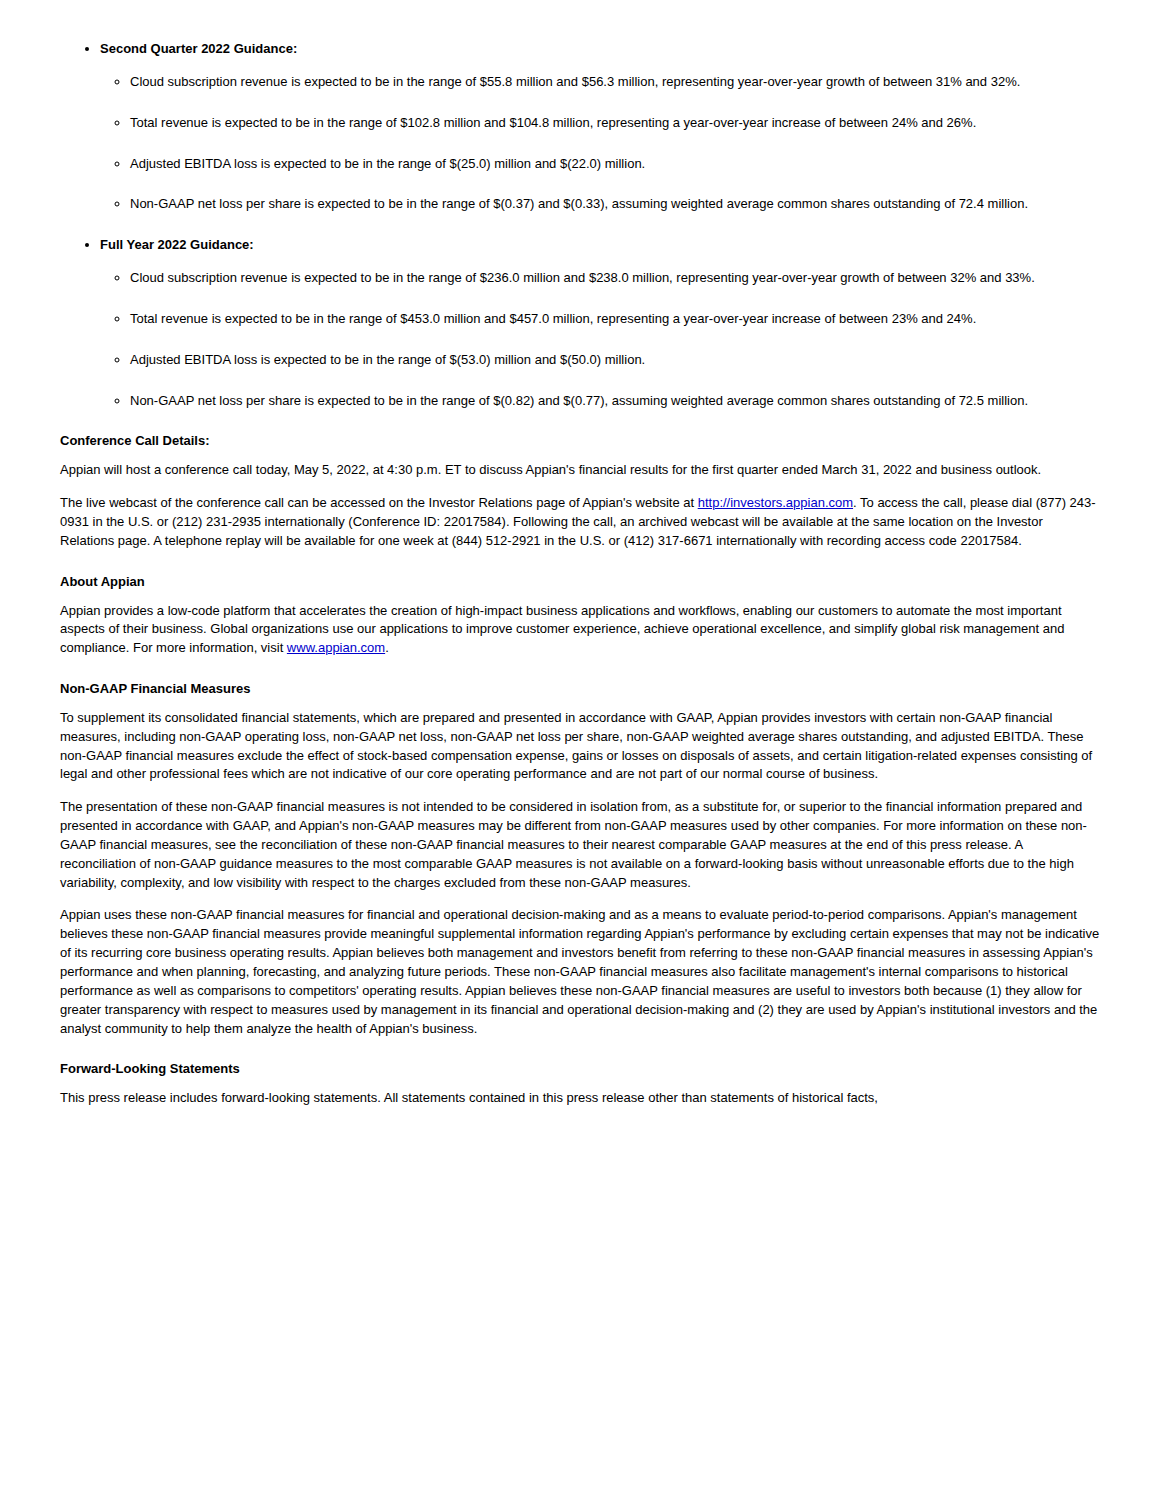Second Quarter 2022 Guidance:
Cloud subscription revenue is expected to be in the range of $55.8 million and $56.3 million, representing year-over-year growth of between 31% and 32%.
Total revenue is expected to be in the range of $102.8 million and $104.8 million, representing a year-over-year increase of between 24% and 26%.
Adjusted EBITDA loss is expected to be in the range of $(25.0) million and $(22.0) million.
Non-GAAP net loss per share is expected to be in the range of $(0.37) and $(0.33), assuming weighted average common shares outstanding of 72.4 million.
Full Year 2022 Guidance:
Cloud subscription revenue is expected to be in the range of $236.0 million and $238.0 million, representing year-over-year growth of between 32% and 33%.
Total revenue is expected to be in the range of $453.0 million and $457.0 million, representing a year-over-year increase of between 23% and 24%.
Adjusted EBITDA loss is expected to be in the range of $(53.0) million and $(50.0) million.
Non-GAAP net loss per share is expected to be in the range of $(0.82) and $(0.77), assuming weighted average common shares outstanding of 72.5 million.
Conference Call Details:
Appian will host a conference call today, May 5, 2022, at 4:30 p.m. ET to discuss Appian's financial results for the first quarter ended March 31, 2022 and business outlook.
The live webcast of the conference call can be accessed on the Investor Relations page of Appian's website at http://investors.appian.com. To access the call, please dial (877) 243-0931 in the U.S. or (212) 231-2935 internationally (Conference ID: 22017584). Following the call, an archived webcast will be available at the same location on the Investor Relations page. A telephone replay will be available for one week at (844) 512-2921 in the U.S. or (412) 317-6671 internationally with recording access code 22017584.
About Appian
Appian provides a low-code platform that accelerates the creation of high-impact business applications and workflows, enabling our customers to automate the most important aspects of their business. Global organizations use our applications to improve customer experience, achieve operational excellence, and simplify global risk management and compliance. For more information, visit www.appian.com.
Non-GAAP Financial Measures
To supplement its consolidated financial statements, which are prepared and presented in accordance with GAAP, Appian provides investors with certain non-GAAP financial measures, including non-GAAP operating loss, non-GAAP net loss, non-GAAP net loss per share, non-GAAP weighted average shares outstanding, and adjusted EBITDA. These non-GAAP financial measures exclude the effect of stock-based compensation expense, gains or losses on disposals of assets, and certain litigation-related expenses consisting of legal and other professional fees which are not indicative of our core operating performance and are not part of our normal course of business.
The presentation of these non-GAAP financial measures is not intended to be considered in isolation from, as a substitute for, or superior to the financial information prepared and presented in accordance with GAAP, and Appian's non-GAAP measures may be different from non-GAAP measures used by other companies. For more information on these non-GAAP financial measures, see the reconciliation of these non-GAAP financial measures to their nearest comparable GAAP measures at the end of this press release. A reconciliation of non-GAAP guidance measures to the most comparable GAAP measures is not available on a forward-looking basis without unreasonable efforts due to the high variability, complexity, and low visibility with respect to the charges excluded from these non-GAAP measures.
Appian uses these non-GAAP financial measures for financial and operational decision-making and as a means to evaluate period-to-period comparisons. Appian's management believes these non-GAAP financial measures provide meaningful supplemental information regarding Appian's performance by excluding certain expenses that may not be indicative of its recurring core business operating results. Appian believes both management and investors benefit from referring to these non-GAAP financial measures in assessing Appian's performance and when planning, forecasting, and analyzing future periods. These non-GAAP financial measures also facilitate management's internal comparisons to historical performance as well as comparisons to competitors' operating results. Appian believes these non-GAAP financial measures are useful to investors both because (1) they allow for greater transparency with respect to measures used by management in its financial and operational decision-making and (2) they are used by Appian's institutional investors and the analyst community to help them analyze the health of Appian's business.
Forward-Looking Statements
This press release includes forward-looking statements. All statements contained in this press release other than statements of historical facts,